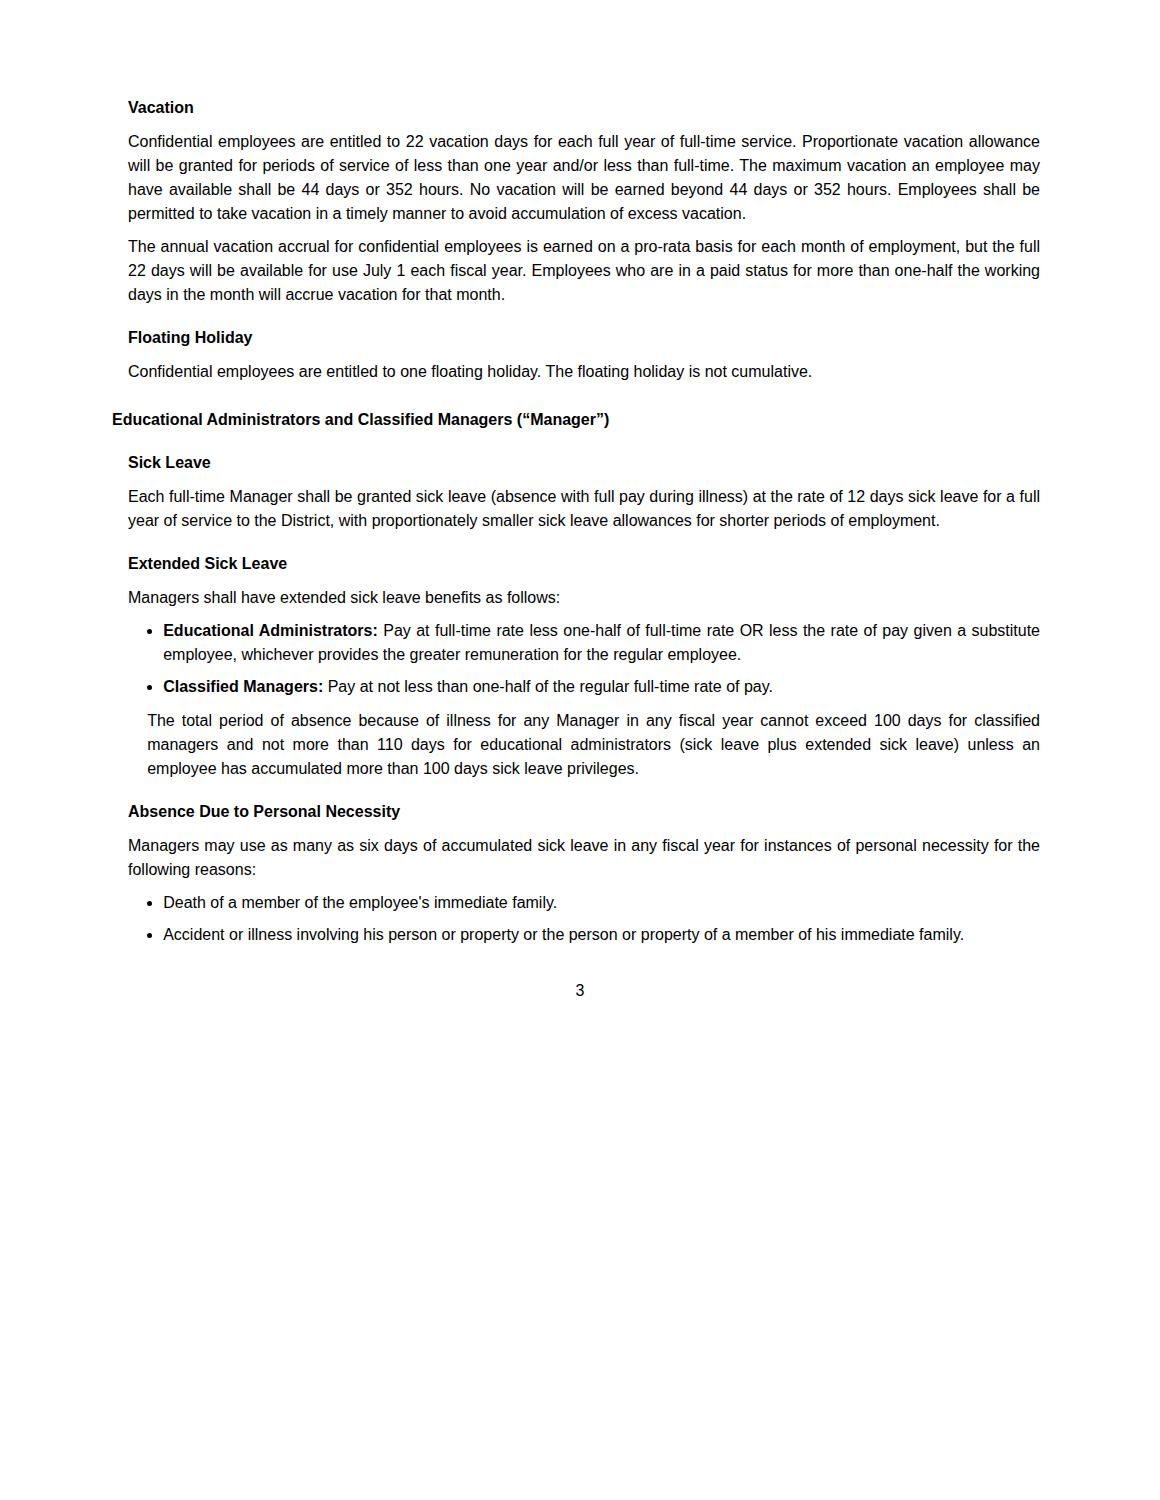Vacation
Confidential employees are entitled to 22 vacation days for each full year of full-time service. Proportionate vacation allowance will be granted for periods of service of less than one year and/or less than full-time. The maximum vacation an employee may have available shall be 44 days or 352 hours. No vacation will be earned beyond 44 days or 352 hours. Employees shall be permitted to take vacation in a timely manner to avoid accumulation of excess vacation.
The annual vacation accrual for confidential employees is earned on a pro-rata basis for each month of employment, but the full 22 days will be available for use July 1 each fiscal year. Employees who are in a paid status for more than one-half the working days in the month will accrue vacation for that month.
Floating Holiday
Confidential employees are entitled to one floating holiday. The floating holiday is not cumulative.
Educational Administrators and Classified Managers (“Manager”)
Sick Leave
Each full-time Manager shall be granted sick leave (absence with full pay during illness) at the rate of 12 days sick leave for a full year of service to the District, with proportionately smaller sick leave allowances for shorter periods of employment.
Extended Sick Leave
Managers shall have extended sick leave benefits as follows:
Educational Administrators: Pay at full-time rate less one-half of full-time rate OR less the rate of pay given a substitute employee, whichever provides the greater remuneration for the regular employee.
Classified Managers: Pay at not less than one-half of the regular full-time rate of pay.
The total period of absence because of illness for any Manager in any fiscal year cannot exceed 100 days for classified managers and not more than 110 days for educational administrators (sick leave plus extended sick leave) unless an employee has accumulated more than 100 days sick leave privileges.
Absence Due to Personal Necessity
Managers may use as many as six days of accumulated sick leave in any fiscal year for instances of personal necessity for the following reasons:
Death of a member of the employee's immediate family.
Accident or illness involving his person or property or the person or property of a member of his immediate family.
3